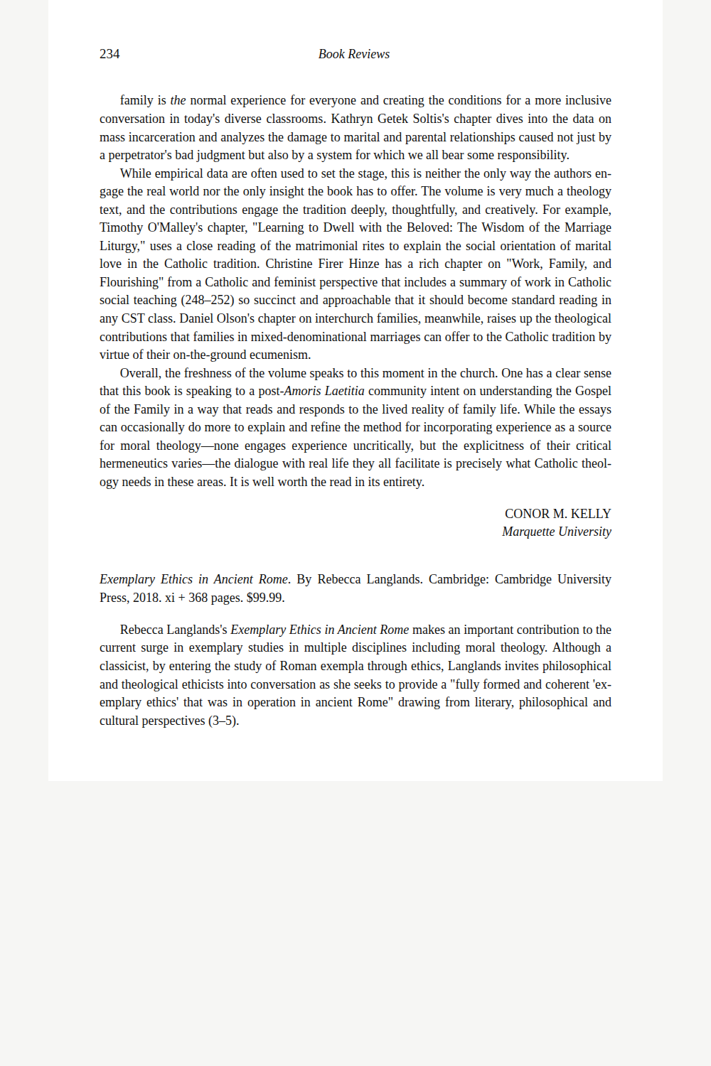234 Book Reviews
family is the normal experience for everyone and creating the conditions for a more inclusive conversation in today's diverse classrooms. Kathryn Getek Soltis's chapter dives into the data on mass incarceration and analyzes the damage to marital and parental relationships caused not just by a perpetrator's bad judgment but also by a system for which we all bear some responsibility.
While empirical data are often used to set the stage, this is neither the only way the authors engage the real world nor the only insight the book has to offer. The volume is very much a theology text, and the contributions engage the tradition deeply, thoughtfully, and creatively. For example, Timothy O'Malley's chapter, "Learning to Dwell with the Beloved: The Wisdom of the Marriage Liturgy," uses a close reading of the matrimonial rites to explain the social orientation of marital love in the Catholic tradition. Christine Firer Hinze has a rich chapter on "Work, Family, and Flourishing" from a Catholic and feminist perspective that includes a summary of work in Catholic social teaching (248–252) so succinct and approachable that it should become standard reading in any CST class. Daniel Olson's chapter on interchurch families, meanwhile, raises up the theological contributions that families in mixed-denominational marriages can offer to the Catholic tradition by virtue of their on-the-ground ecumenism.
Overall, the freshness of the volume speaks to this moment in the church. One has a clear sense that this book is speaking to a post-Amoris Laetitia community intent on understanding the Gospel of the Family in a way that reads and responds to the lived reality of family life. While the essays can occasionally do more to explain and refine the method for incorporating experience as a source for moral theology—none engages experience uncritically, but the explicitness of their critical hermeneutics varies—the dialogue with real life they all facilitate is precisely what Catholic theology needs in these areas. It is well worth the read in its entirety.
CONOR M. KELLY Marquette University
Exemplary Ethics in Ancient Rome. By Rebecca Langlands. Cambridge: Cambridge University Press, 2018. xi + 368 pages. $99.99.
Rebecca Langlands's Exemplary Ethics in Ancient Rome makes an important contribution to the current surge in exemplary studies in multiple disciplines including moral theology. Although a classicist, by entering the study of Roman exempla through ethics, Langlands invites philosophical and theological ethicists into conversation as she seeks to provide a "fully formed and coherent 'exemplary ethics' that was in operation in ancient Rome" drawing from literary, philosophical and cultural perspectives (3–5).